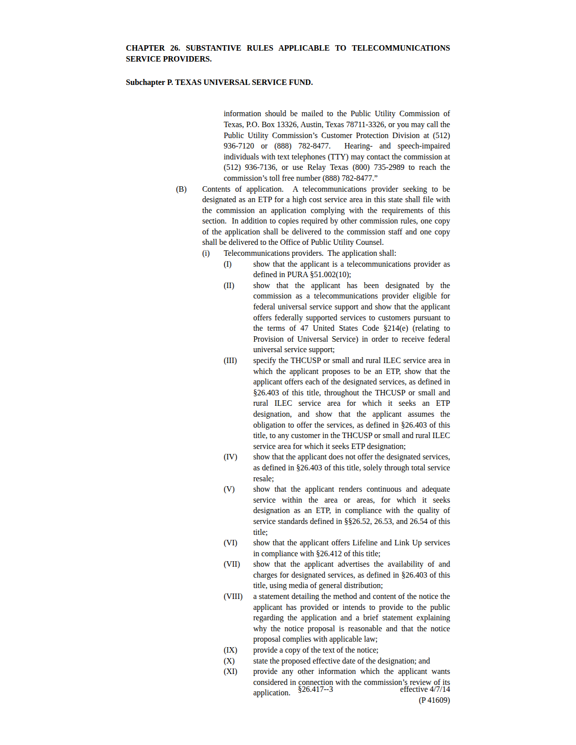Chapter 26. Substantive Rules Applicable to Telecommunications Service Providers.
Subchapter P. TEXAS UNIVERSAL SERVICE FUND.
information should be mailed to the Public Utility Commission of Texas, P.O. Box 13326, Austin, Texas 78711-3326, or you may call the Public Utility Commission’s Customer Protection Division at (512) 936-7120 or (888) 782-8477. Hearing- and speech-impaired individuals with text telephones (TTY) may contact the commission at (512) 936-7136, or use Relay Texas (800) 735-2989 to reach the commission’s toll free number (888) 782-8477.”
(B)
Contents of application. A telecommunications provider seeking to be designated as an ETP for a high cost service area in this state shall file with the commission an application complying with the requirements of this section. In addition to copies required by other commission rules, one copy of the application shall be delivered to the commission staff and one copy shall be delivered to the Office of Public Utility Counsel.
(i)
Telecommunications providers. The application shall:
(I)
show that the applicant is a telecommunications provider as defined in PURA §51.002(10);
(II)
show that the applicant has been designated by the commission as a telecommunications provider eligible for federal universal service support and show that the applicant offers federally supported services to customers pursuant to the terms of 47 United States Code §214(e) (relating to Provision of Universal Service) in order to receive federal universal service support;
(III)
specify the THCUSP or small and rural ILEC service area in which the applicant proposes to be an ETP, show that the applicant offers each of the designated services, as defined in §26.403 of this title, throughout the THCUSP or small and rural ILEC service area for which it seeks an ETP designation, and show that the applicant assumes the obligation to offer the services, as defined in §26.403 of this title, to any customer in the THCUSP or small and rural ILEC service area for which it seeks ETP designation;
(IV)
show that the applicant does not offer the designated services, as defined in §26.403 of this title, solely through total service resale;
(V)
show that the applicant renders continuous and adequate service within the area or areas, for which it seeks designation as an ETP, in compliance with the quality of service standards defined in §§26.52, 26.53, and 26.54 of this title;
(VI)
show that the applicant offers Lifeline and Link Up services in compliance with §26.412 of this title;
(VII)
show that the applicant advertises the availability of and charges for designated services, as defined in §26.403 of this title, using media of general distribution;
(VIII)
a statement detailing the method and content of the notice the applicant has provided or intends to provide to the public regarding the application and a brief statement explaining why the notice proposal is reasonable and that the notice proposal complies with applicable law;
(IX)
provide a copy of the text of the notice;
(X)
state the proposed effective date of the designation; and
(XI)
provide any other information which the applicant wants considered in connection with the commission’s review of its application.
§26.417--3
effective 4/7/14
(P 41609)